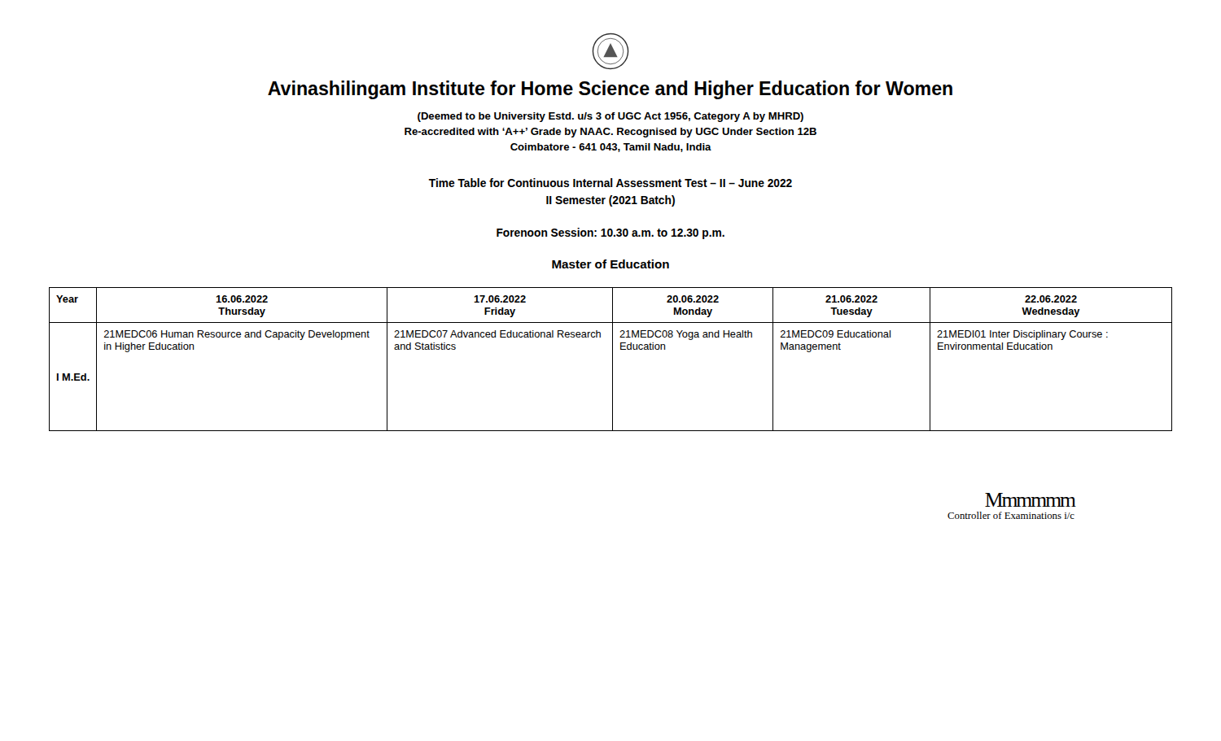Avinashilingam Institute for Home Science and Higher Education for Women
(Deemed to be University Estd. u/s 3 of UGC Act 1956, Category A by MHRD)
Re-accredited with ‘A++’ Grade by NAAC. Recognised by UGC Under Section 12B
Coimbatore - 641 043, Tamil Nadu, India
Time Table for Continuous Internal Assessment Test – II – June 2022
II Semester (2021 Batch)
Forenoon Session: 10.30 a.m. to 12.30 p.m.
Master of Education
| Year | 16.06.2022 Thursday | 17.06.2022 Friday | 20.06.2022 Monday | 21.06.2022 Tuesday | 22.06.2022 Wednesday |
| --- | --- | --- | --- | --- | --- |
| I M.Ed. | 21MEDC06 Human Resource and Capacity Development in Higher Education | 21MEDC07 Advanced Educational Research and Statistics | 21MEDC08 Yoga and Health Education | 21MEDC09 Educational Management | 21MEDI01 Inter Disciplinary Course : Environmental Education |
Mmmmmm Controller of Examinations i/c